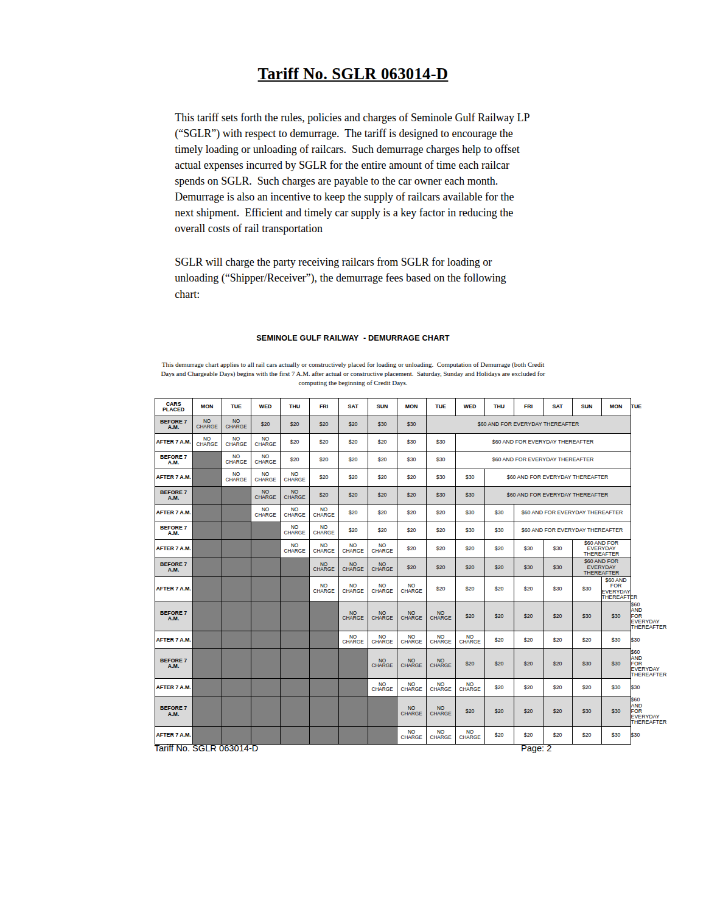Tariff No. SGLR 063014-D
This tariff sets forth the rules, policies and charges of Seminole Gulf Railway LP (“SGLR”) with respect to demurrage. The tariff is designed to encourage the timely loading or unloading of railcars. Such demurrage charges help to offset actual expenses incurred by SGLR for the entire amount of time each railcar spends on SGLR. Such charges are payable to the car owner each month. Demurrage is also an incentive to keep the supply of railcars available for the next shipment. Efficient and timely car supply is a key factor in reducing the overall costs of rail transportation
SGLR will charge the party receiving railcars from SGLR for loading or unloading (“Shipper/Receiver”), the demurrage fees based on the following chart:
SEMINOLE GULF RAILWAY - DEMURRAGE CHART
This demurrage chart applies to all rail cars actually or constructively placed for loading or unloading. Computation of Demurrage (both Credit Days and Chargeable Days) begins with the first 7 A.M. after actual or constructive placement. Saturday, Sunday and Holidays are excluded for computing the beginning of Credit Days.
| CARS PLACED | MON | TUE | WED | THU | FRI | SAT | SUN | MON | TUE | WED | THU | FRI | SAT | SUN | MON | TUE |
| --- | --- | --- | --- | --- | --- | --- | --- | --- | --- | --- | --- | --- | --- | --- | --- | --- |
| BEFORE 7 A.M. | NO CHARGE | NO CHARGE | $20 | $20 | $20 | $20 | $30 | $30 | $60 AND FOR EVERYDAY THEREAFTER |
| AFTER 7 A.M. | NO CHARGE | NO CHARGE | NO CHARGE | $20 | $20 | $20 | $20 | $30 | $30 | $60 AND FOR EVERYDAY THEREAFTER |
| BEFORE 7 A.M. | | NO CHARGE | NO CHARGE | $20 | $20 | $20 | $20 | $30 | $30 | $60 AND FOR EVERYDAY THEREAFTER |
| AFTER 7 A.M. | | NO CHARGE | NO CHARGE | NO CHARGE | $20 | $20 | $20 | $20 | $30 | $30 | $60 AND FOR EVERYDAY THEREAFTER |
| BEFORE 7 A.M. | | | NO CHARGE | NO CHARGE | $20 | $20 | $20 | $20 | $30 | $30 | $60 AND FOR EVERYDAY THEREAFTER |
| AFTER 7 A.M. | | | NO CHARGE | NO CHARGE | NO CHARGE | $20 | $20 | $20 | $20 | $30 | $30 | $60 AND FOR EVERYDAY THEREAFTER |
| BEFORE 7 A.M. | | | | NO CHARGE | NO CHARGE | $20 | $20 | $20 | $20 | $30 | $30 | $60 AND FOR EVERYDAY THEREAFTER |
| AFTER 7 A.M. | | | | NO CHARGE | NO CHARGE | NO CHARGE | NO CHARGE | $20 | $20 | $20 | $20 | $30 | $30 | $60 AND FOR EVERYDAY THEREAFTER |
| BEFORE 7 A.M. | | | | | NO CHARGE | NO CHARGE | NO CHARGE | $20 | $20 | $20 | $20 | $30 | $30 | $60 AND FOR EVERYDAY THEREAFTER |
| AFTER 7 A.M. | | | | | NO CHARGE | NO CHARGE | NO CHARGE | NO CHARGE | $20 | $20 | $20 | $20 | $30 | $30 | $60 AND FOR EVERYDAY THEREAFTER |
| BEFORE 7 A.M. | | | | | | NO CHARGE | NO CHARGE | NO CHARGE | NO CHARGE | $20 | $20 | $20 | $20 | $30 | $30 | $60 AND FOR EVERYDAY THEREAFTER |
| AFTER 7 A.M. | | | | | | NO CHARGE | NO CHARGE | NO CHARGE | NO CHARGE | NO CHARGE | $20 | $20 | $20 | $20 | $30 | $30 |
| BEFORE 7 A.M. | | | | | | | NO CHARGE | NO CHARGE | NO CHARGE | $20 | $20 | $20 | $20 | $30 | $30 | $60 AND FOR EVERYDAY THEREAFTER |
| AFTER 7 A.M. | | | | | | | NO CHARGE | NO CHARGE | NO CHARGE | NO CHARGE | $20 | $20 | $20 | $20 | $30 | $30 |
| BEFORE 7 A.M. | | | | | | | | NO CHARGE | NO CHARGE | $20 | $20 | $20 | $20 | $30 | $30 | $60 AND FOR EVERYDAY THEREAFTER |
| AFTER 7 A.M. | | | | | | | | NO CHARGE | NO CHARGE | NO CHARGE | $20 | $20 | $20 | $20 | $30 | $30 |
Tariff No. SGLR 063014-D Page: 2